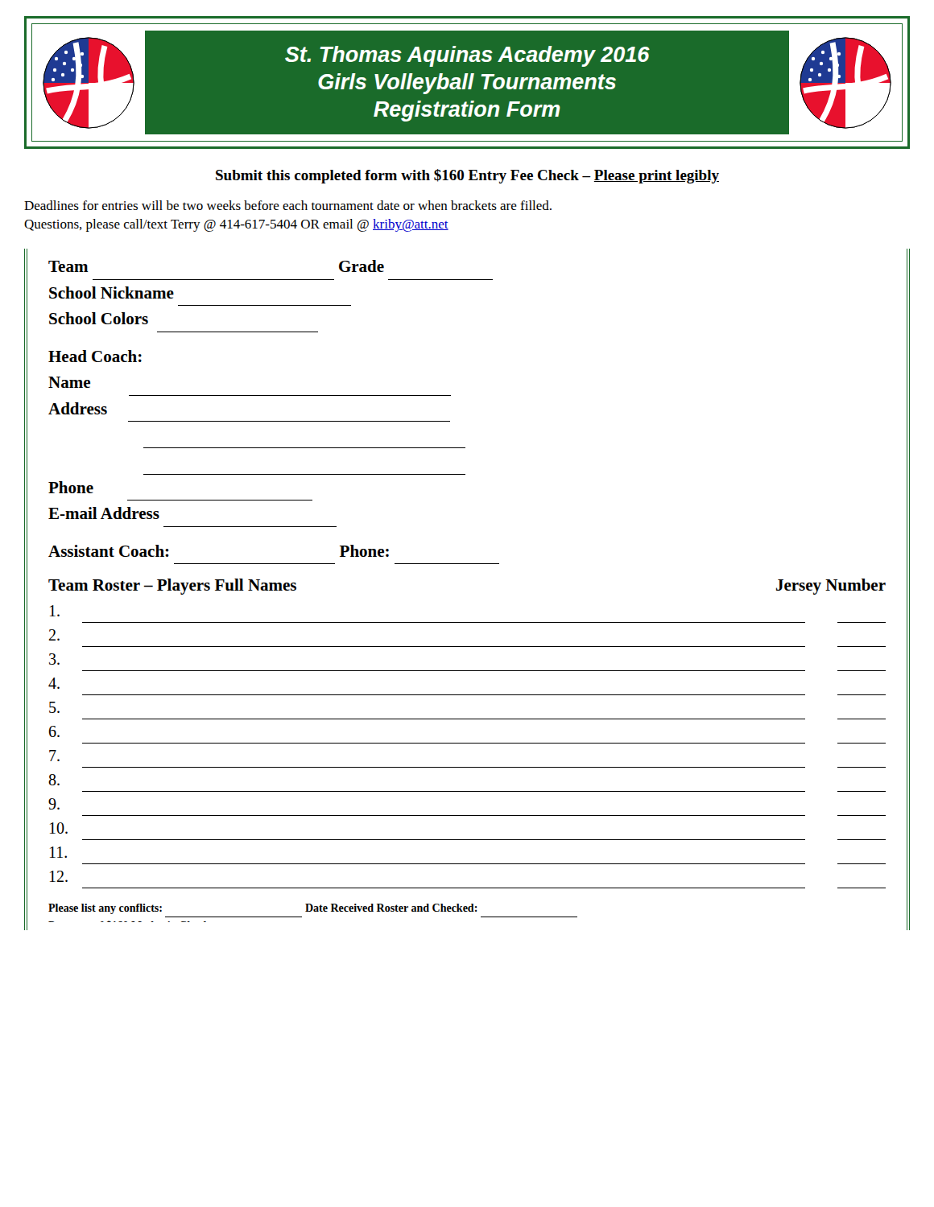St. Thomas Aquinas Academy 2016
Girls Volleyball Tournaments
Registration Form
Submit this completed form with $160 Entry Fee Check – Please print legibly
Deadlines for entries will be two weeks before each tournament date or when brackets are filled.
Questions, please call/text Terry @ 414-617-5404 OR email @ kriby@att.net
Team Grade
School Nickname
School Colors
Head Coach:
Name
Address
Phone
E-mail Address
Assistant Coach: Phone:
Team Roster – Players Full Names Jersey Number
1.
2.
3.
4.
5.
6.
7.
8.
9.
10.
11.
12.
Please list any conflicts: Date Received Roster and Checked:
Payment of $160 Made via Check: ______________